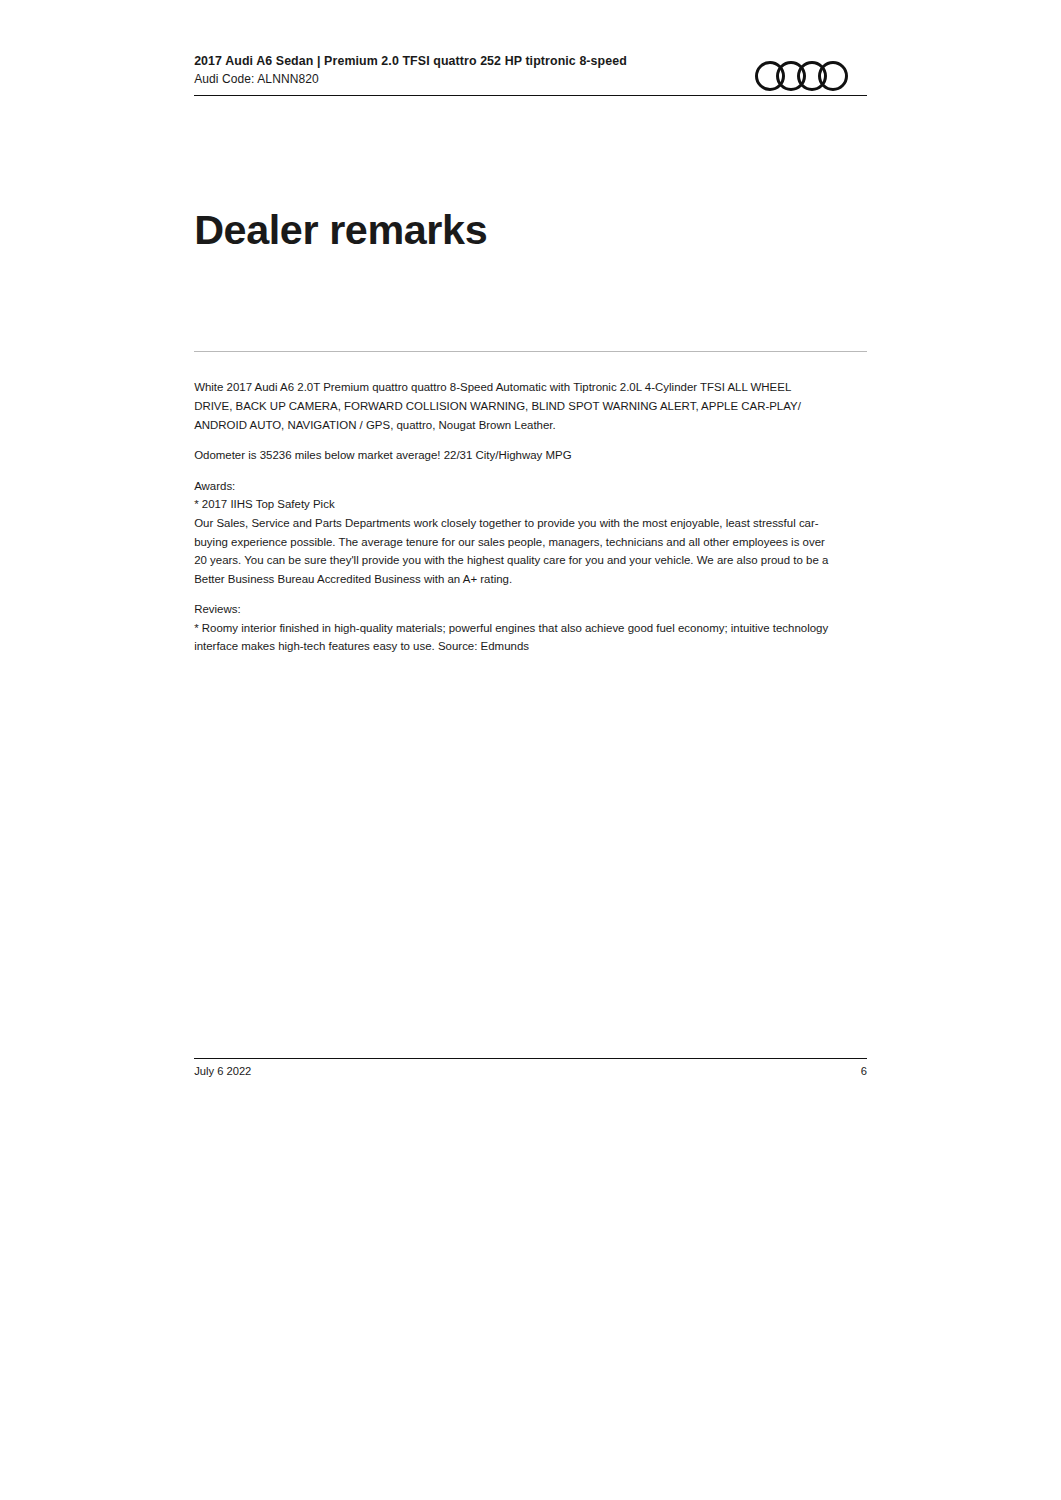2017 Audi A6 Sedan | Premium 2.0 TFSI quattro 252 HP tiptronic 8-speed
Audi Code: ALNNN820
Dealer remarks
White 2017 Audi A6 2.0T Premium quattro quattro 8-Speed Automatic with Tiptronic 2.0L 4-Cylinder TFSI ALL WHEEL DRIVE, BACK UP CAMERA, FORWARD COLLISION WARNING, BLIND SPOT WARNING ALERT, APPLE CAR-PLAY/ ANDROID AUTO, NAVIGATION / GPS, quattro, Nougat Brown Leather.
Odometer is 35236 miles below market average! 22/31 City/Highway MPG
Awards:
* 2017 IIHS Top Safety Pick
Our Sales, Service and Parts Departments work closely together to provide you with the most enjoyable, least stressful car-buying experience possible. The average tenure for our sales people, managers, technicians and all other employees is over 20 years. You can be sure they'll provide you with the highest quality care for you and your vehicle. We are also proud to be a Better Business Bureau Accredited Business with an A+ rating.
Reviews:
* Roomy interior finished in high-quality materials; powerful engines that also achieve good fuel economy; intuitive technology interface makes high-tech features easy to use. Source: Edmunds
July 6 2022 6